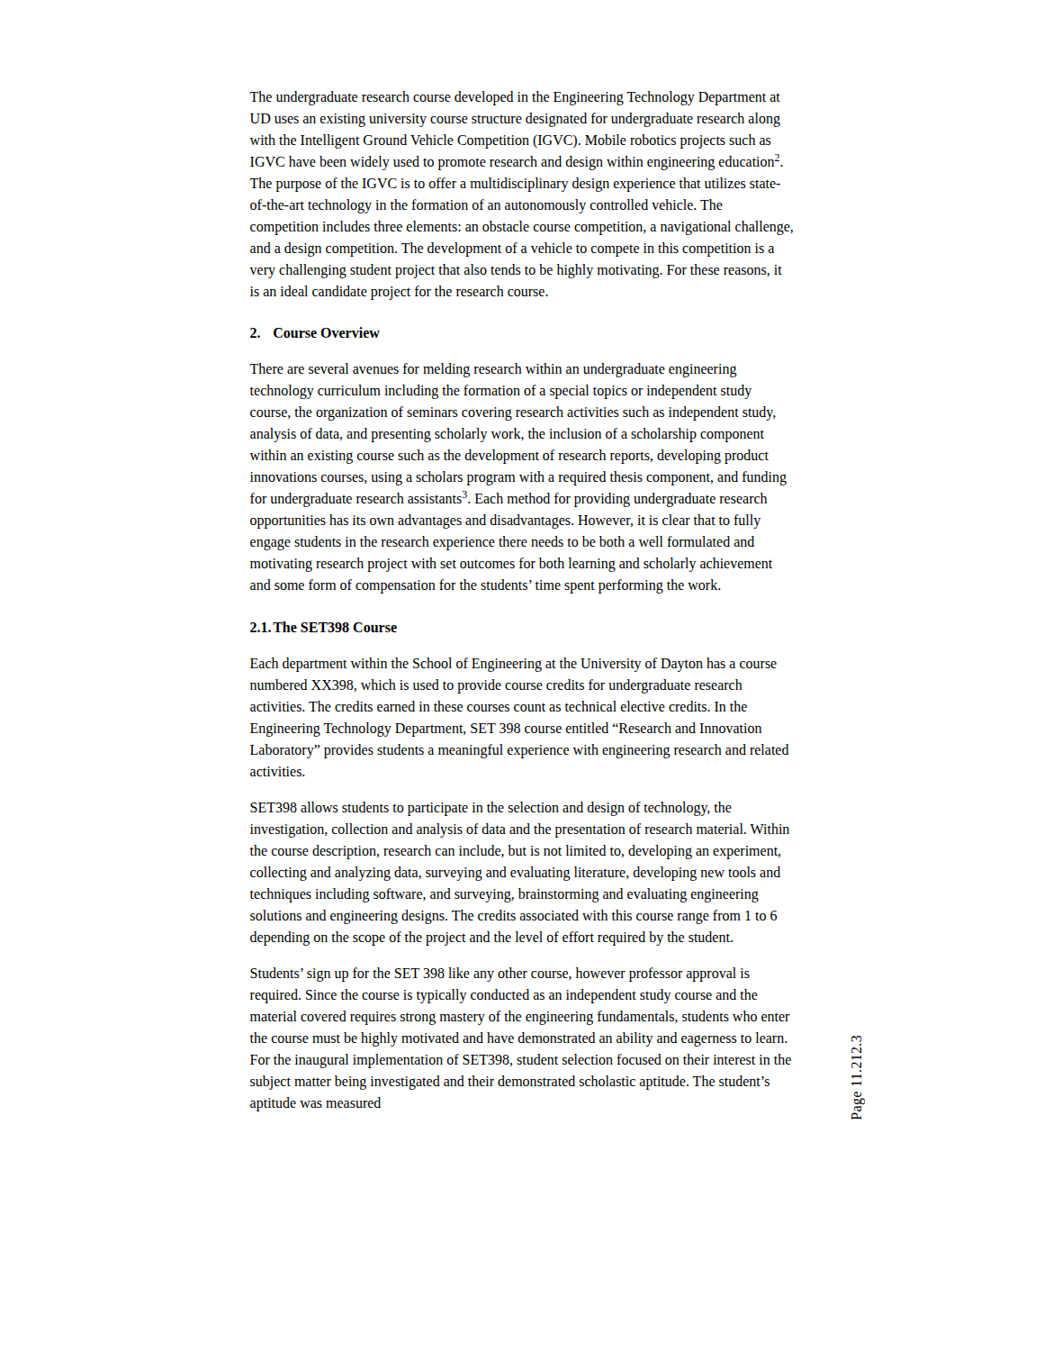The undergraduate research course developed in the Engineering Technology Department at UD uses an existing university course structure designated for undergraduate research along with the Intelligent Ground Vehicle Competition (IGVC). Mobile robotics projects such as IGVC have been widely used to promote research and design within engineering education2. The purpose of the IGVC is to offer a multidisciplinary design experience that utilizes state-of-the-art technology in the formation of an autonomously controlled vehicle. The competition includes three elements: an obstacle course competition, a navigational challenge, and a design competition. The development of a vehicle to compete in this competition is a very challenging student project that also tends to be highly motivating. For these reasons, it is an ideal candidate project for the research course.
2. Course Overview
There are several avenues for melding research within an undergraduate engineering technology curriculum including the formation of a special topics or independent study course, the organization of seminars covering research activities such as independent study, analysis of data, and presenting scholarly work, the inclusion of a scholarship component within an existing course such as the development of research reports, developing product innovations courses, using a scholars program with a required thesis component, and funding for undergraduate research assistants3. Each method for providing undergraduate research opportunities has its own advantages and disadvantages. However, it is clear that to fully engage students in the research experience there needs to be both a well formulated and motivating research project with set outcomes for both learning and scholarly achievement and some form of compensation for the students’ time spent performing the work.
2.1. The SET398 Course
Each department within the School of Engineering at the University of Dayton has a course numbered XX398, which is used to provide course credits for undergraduate research activities. The credits earned in these courses count as technical elective credits. In the Engineering Technology Department, SET 398 course entitled “Research and Innovation Laboratory” provides students a meaningful experience with engineering research and related activities.
SET398 allows students to participate in the selection and design of technology, the investigation, collection and analysis of data and the presentation of research material. Within the course description, research can include, but is not limited to, developing an experiment, collecting and analyzing data, surveying and evaluating literature, developing new tools and techniques including software, and surveying, brainstorming and evaluating engineering solutions and engineering designs. The credits associated with this course range from 1 to 6 depending on the scope of the project and the level of effort required by the student.
Students’ sign up for the SET 398 like any other course, however professor approval is required. Since the course is typically conducted as an independent study course and the material covered requires strong mastery of the engineering fundamentals, students who enter the course must be highly motivated and have demonstrated an ability and eagerness to learn. For the inaugural implementation of SET398, student selection focused on their interest in the subject matter being investigated and their demonstrated scholastic aptitude. The student’s aptitude was measured
Page 11.212.3